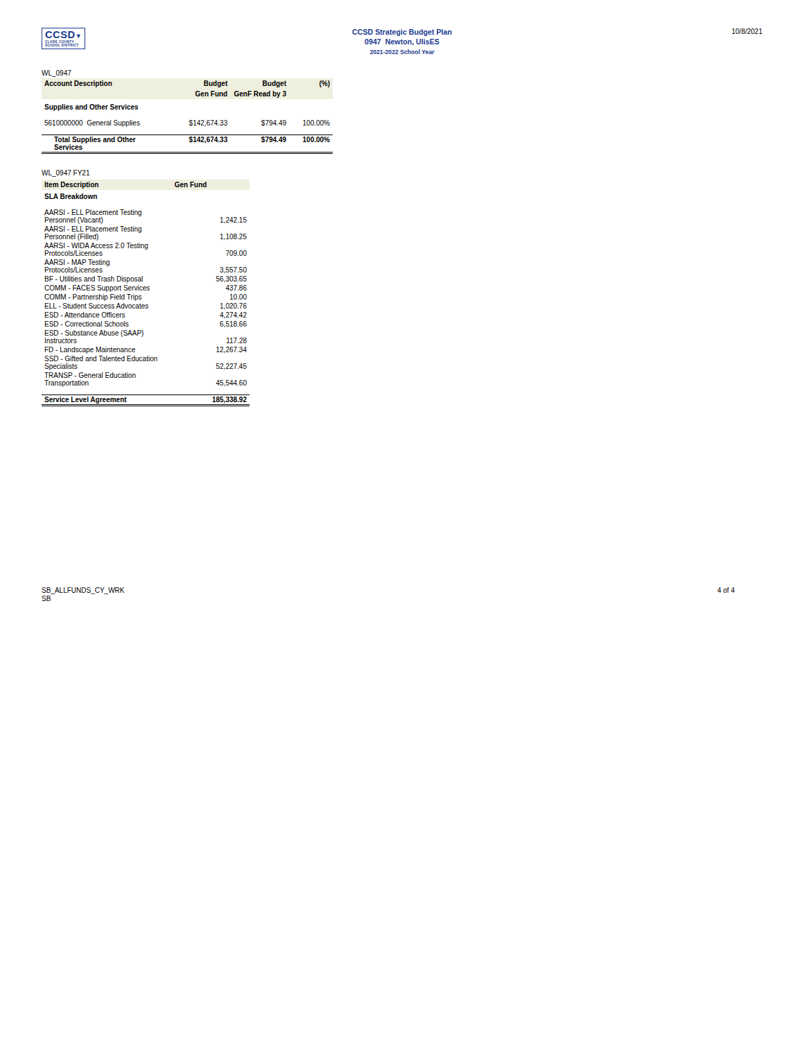CCSD▼
CLARK COUNTY
SCHOOL DISTRICT
CCSD Strategic Budget Plan
0947 Newton, UlisES
2021-2022 School Year
10/8/2021
WL_0947
| Account Description | Budget | Budget | (%) |
| --- | --- | --- | --- |
| | Gen Fund | GenF Read by 3 | |
| Supplies and Other Services |
| 5610000000 General Supplies | $142,674.33 | $794.49 | 100.00% |
| Total Supplies and Other Services | $142,674.33 | $794.49 | 100.00% |
WL_0947 FY21
| Item Description | Gen Fund |
| --- | --- |
| SLA Breakdown |
| AARSI - ELL Placement Testing Personnel (Vacant) | 1,242.15 |
| AARSI - ELL Placement Testing Personnel (Filled) | 1,108.25 |
| AARSI - WIDA Access 2.0 Testing Protocols/Licenses | 709.00 |
| AARSI - MAP Testing Protocols/Licenses | 3,557.50 |
| BF - Utilities and Trash Disposal | 56,303.65 |
| COMM - FACES Support Services | 437.86 |
| COMM - Partnership Field Trips | 10.00 |
| ELL - Student Success Advocates | 1,020.76 |
| ESD - Attendance Officers | 4,274.42 |
| ESD - Correctional Schools | 6,518.66 |
| ESD - Substance Abuse (SAAP) Instructors | 117.28 |
| FD - Landscape Maintenance | 12,267.34 |
| SSD - Gifted and Talented Education Specialists | 52,227.45 |
| TRANSP - General Education Transportation | 45,544.60 |
| Service Level Agreement | 185,338.92 |
SB_ALLFUNDS_CY_WRK
SB
4 of 4